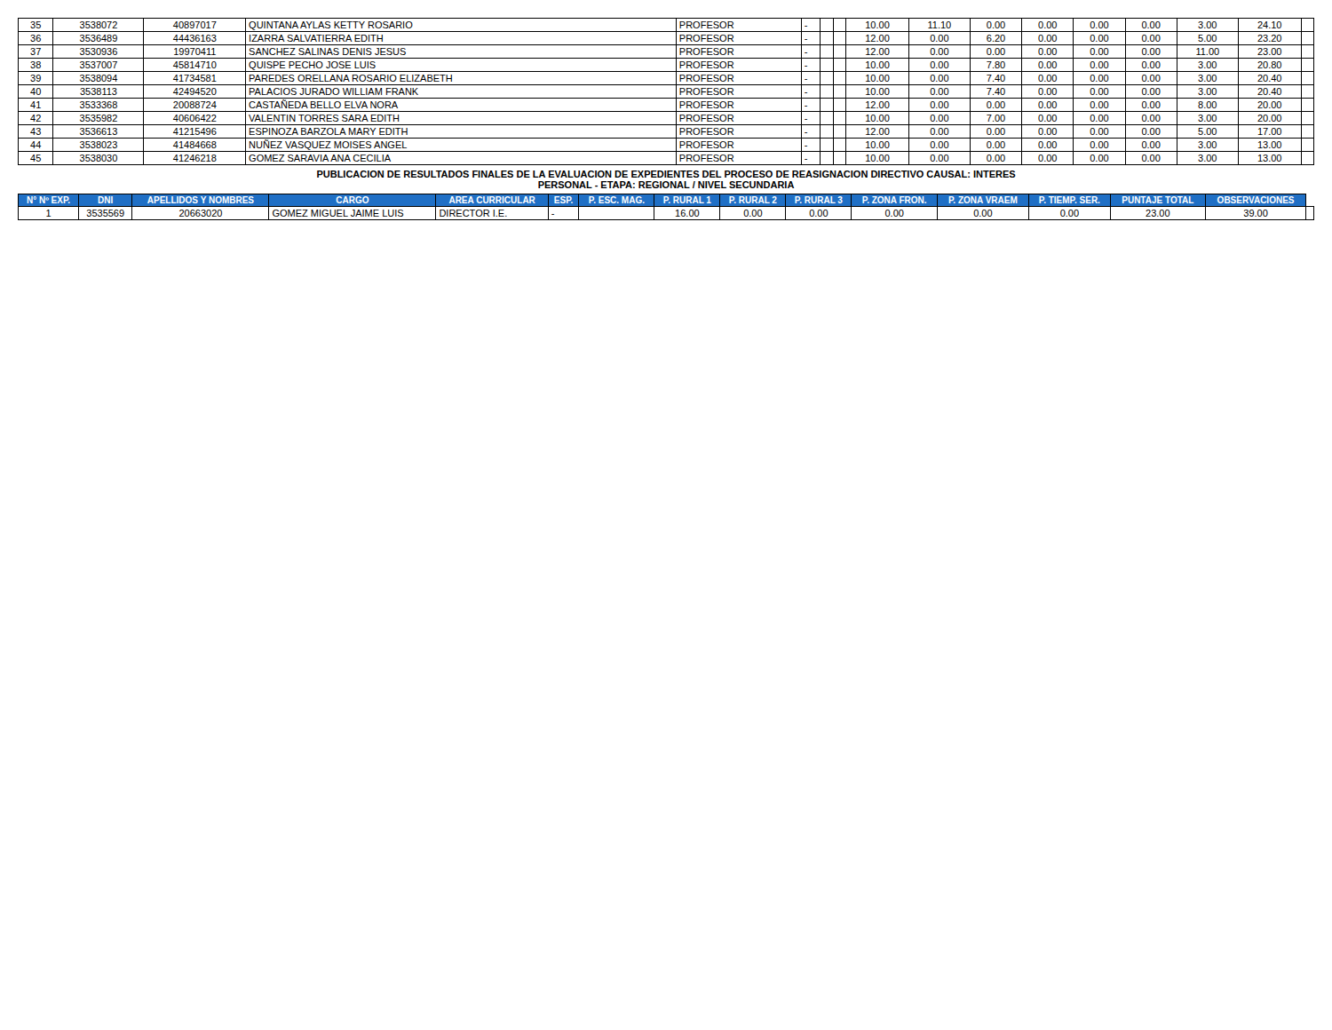| 35 | 3538072 | 40897017 | QUINTANA AYLAS KETTY ROSARIO | PROFESOR | - | | | 10.00 | 11.10 | 0.00 | 0.00 | 0.00 | 0.00 | 3.00 | 24.10 | |
| 36 | 3536489 | 44436163 | IZARRA SALVATIERRA EDITH | PROFESOR | - | | | 12.00 | 0.00 | 6.20 | 0.00 | 0.00 | 0.00 | 5.00 | 23.20 | |
| 37 | 3530936 | 19970411 | SANCHEZ SALINAS DENIS JESUS | PROFESOR | - | | | 12.00 | 0.00 | 0.00 | 0.00 | 0.00 | 0.00 | 11.00 | 23.00 | |
| 38 | 3537007 | 45814710 | QUISPE PECHO JOSE LUIS | PROFESOR | - | | | 10.00 | 0.00 | 7.80 | 0.00 | 0.00 | 0.00 | 3.00 | 20.80 | |
| 39 | 3538094 | 41734581 | PAREDES ORELLANA ROSARIO ELIZABETH | PROFESOR | - | | | 10.00 | 0.00 | 7.40 | 0.00 | 0.00 | 0.00 | 3.00 | 20.40 | |
| 40 | 3538113 | 42494520 | PALACIOS JURADO WILLIAM FRANK | PROFESOR | - | | | 10.00 | 0.00 | 7.40 | 0.00 | 0.00 | 0.00 | 3.00 | 20.40 | |
| 41 | 3533368 | 20088724 | CASTAÑEDA BELLO ELVA NORA | PROFESOR | - | | | 12.00 | 0.00 | 0.00 | 0.00 | 0.00 | 0.00 | 8.00 | 20.00 | |
| 42 | 3535982 | 40606422 | VALENTIN TORRES SARA EDITH | PROFESOR | - | | | 10.00 | 0.00 | 7.00 | 0.00 | 0.00 | 0.00 | 3.00 | 20.00 | |
| 43 | 3536613 | 41215496 | ESPINOZA BARZOLA MARY EDITH | PROFESOR | - | | | 12.00 | 0.00 | 0.00 | 0.00 | 0.00 | 0.00 | 5.00 | 17.00 | |
| 44 | 3538023 | 41484668 | NUÑEZ VASQUEZ MOISES ANGEL | PROFESOR | - | | | 10.00 | 0.00 | 0.00 | 0.00 | 0.00 | 0.00 | 3.00 | 13.00 | |
| 45 | 3538030 | 41246218 | GOMEZ SARAVIA ANA CECILIA | PROFESOR | - | | | 10.00 | 0.00 | 0.00 | 0.00 | 0.00 | 0.00 | 3.00 | 13.00 | |
PUBLICACION DE RESULTADOS FINALES DE LA EVALUACION DE EXPEDIENTES DEL PROCESO DE REASIGNACION DIRECTIVO CAUSAL: INTERES
PERSONAL - ETAPA: REGIONAL / NIVEL SECUNDARIA
| N° Nº EXP. | DNI | APELLIDOS Y NOMBRES | CARGO | AREA CURRICULAR | ESP. | P. ESC. MAG. | P. RURAL 1 | P. RURAL 2 | P. RURAL 3 | P. ZONA FRON. | P. ZONA VRAEM | P. TIEMP. SER. | PUNTAJE TOTAL | OBSERVACIONES |
| --- | --- | --- | --- | --- | --- | --- | --- | --- | --- | --- | --- | --- | --- | --- |
| 1 | 3535569 | 20663020 | GOMEZ MIGUEL JAIME LUIS | DIRECTOR I.E. | - | | 16.00 | 0.00 | 0.00 | 0.00 | 0.00 | 0.00 | 23.00 | 39.00 | |